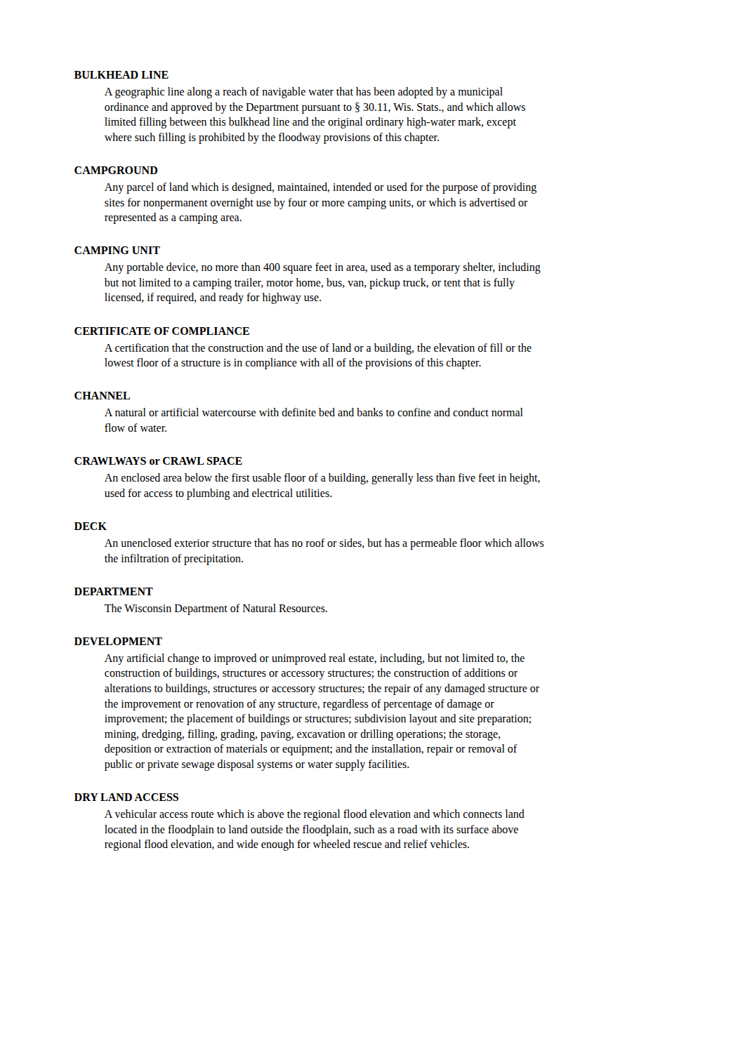Bulkhead Line
A geographic line along a reach of navigable water that has been adopted by a municipal ordinance and approved by the Department pursuant to § 30.11, Wis. Stats., and which allows limited filling between this bulkhead line and the original ordinary high-water mark, except where such filling is prohibited by the floodway provisions of this chapter.
Campground
Any parcel of land which is designed, maintained, intended or used for the purpose of providing sites for nonpermanent overnight use by four or more camping units, or which is advertised or represented as a camping area.
Camping Unit
Any portable device, no more than 400 square feet in area, used as a temporary shelter, including but not limited to a camping trailer, motor home, bus, van, pickup truck, or tent that is fully licensed, if required, and ready for highway use.
Certificate of Compliance
A certification that the construction and the use of land or a building, the elevation of fill or the lowest floor of a structure is in compliance with all of the provisions of this chapter.
Channel
A natural or artificial watercourse with definite bed and banks to confine and conduct normal flow of water.
Crawlways or Crawl Space
An enclosed area below the first usable floor of a building, generally less than five feet in height, used for access to plumbing and electrical utilities.
Deck
An unenclosed exterior structure that has no roof or sides, but has a permeable floor which allows the infiltration of precipitation.
Department
The Wisconsin Department of Natural Resources.
Development
Any artificial change to improved or unimproved real estate, including, but not limited to, the construction of buildings, structures or accessory structures; the construction of additions or alterations to buildings, structures or accessory structures; the repair of any damaged structure or the improvement or renovation of any structure, regardless of percentage of damage or improvement; the placement of buildings or structures; subdivision layout and site preparation; mining, dredging, filling, grading, paving, excavation or drilling operations; the storage, deposition or extraction of materials or equipment; and the installation, repair or removal of public or private sewage disposal systems or water supply facilities.
Dry Land Access
A vehicular access route which is above the regional flood elevation and which connects land located in the floodplain to land outside the floodplain, such as a road with its surface above regional flood elevation, and wide enough for wheeled rescue and relief vehicles.